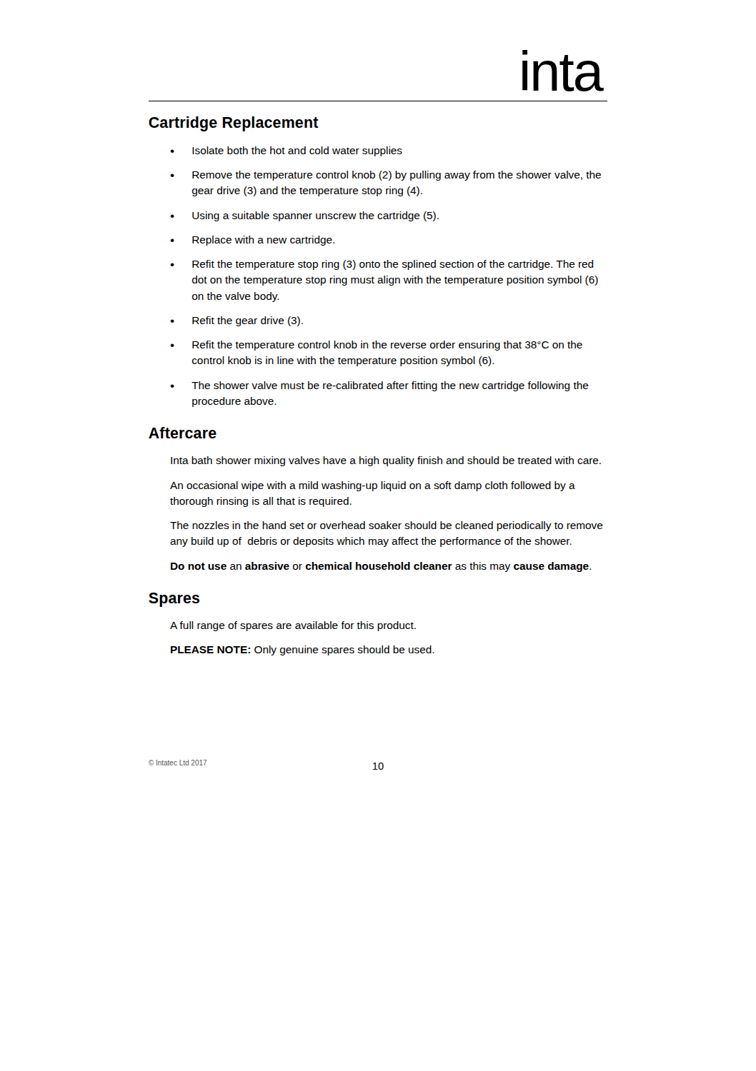inta
Cartridge Replacement
Isolate both the hot and cold water supplies
Remove the temperature control knob (2) by pulling away from the shower valve, the gear drive (3) and the temperature stop ring (4).
Using a suitable spanner unscrew the cartridge (5).
Replace with a new cartridge.
Refit the temperature stop ring (3) onto the splined section of the cartridge. The red dot on the temperature stop ring must align with the temperature position symbol (6) on the valve body.
Refit the gear drive (3).
Refit the temperature control knob in the reverse order ensuring that 38°C on the control knob is in line with the temperature position symbol (6).
The shower valve must be re-calibrated after fitting the new cartridge following the procedure above.
Aftercare
Inta bath shower mixing valves have a high quality finish and should be treated with care.
An occasional wipe with a mild washing-up liquid on a soft damp cloth followed by a thorough rinsing is all that is required.
The nozzles in the hand set or overhead soaker should be cleaned periodically to remove any build up of debris or deposits which may affect the performance of the shower.
Do not use an abrasive or chemical household cleaner as this may cause damage.
Spares
A full range of spares are available for this product.
PLEASE NOTE: Only genuine spares should be used.
© Intatec Ltd 2017
10